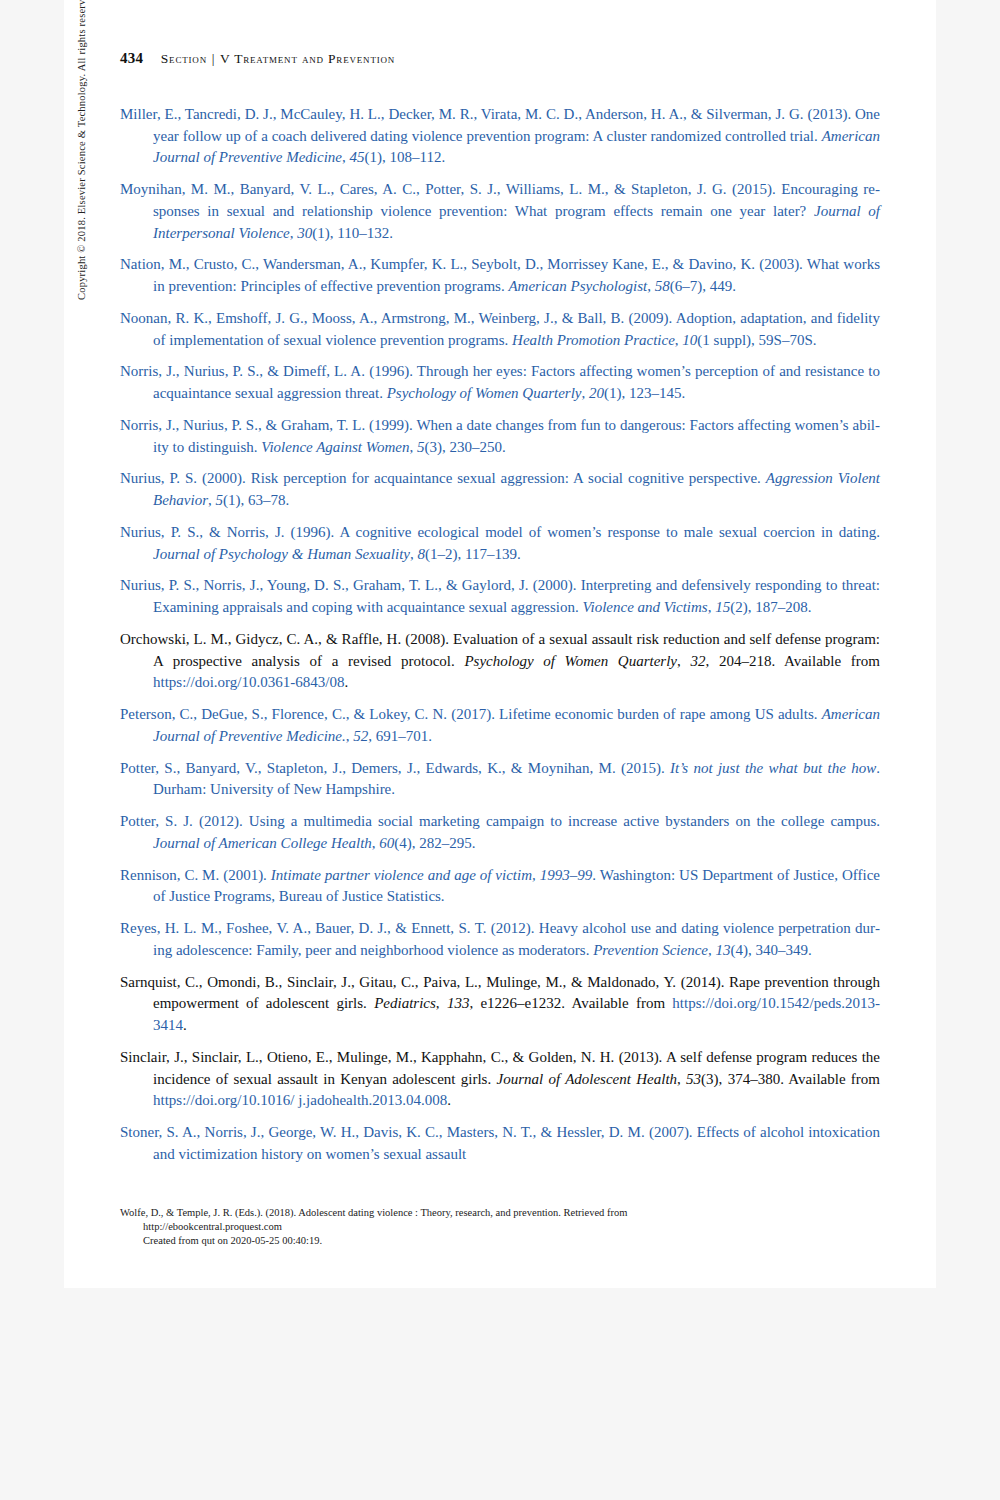Copyright © 2018. Elsevier Science & Technology. All rights reserved.
434 Section|V Treatment and Prevention
Miller, E., Tancredi, D. J., McCauley, H. L., Decker, M. R., Virata, M. C. D., Anderson, H. A., & Silverman, J. G. (2013). One year follow up of a coach delivered dating violence prevention program: A cluster randomized controlled trial. American Journal of Preventive Medicine, 45(1), 108–112.
Moynihan, M. M., Banyard, V. L., Cares, A. C., Potter, S. J., Williams, L. M., & Stapleton, J. G. (2015). Encouraging responses in sexual and relationship violence prevention: What program effects remain one year later? Journal of Interpersonal Violence, 30(1), 110–132.
Nation, M., Crusto, C., Wandersman, A., Kumpfer, K. L., Seybolt, D., Morrissey Kane, E., & Davino, K. (2003). What works in prevention: Principles of effective prevention programs. American Psychologist, 58(6–7), 449.
Noonan, R. K., Emshoff, J. G., Mooss, A., Armstrong, M., Weinberg, J., & Ball, B. (2009). Adoption, adaptation, and fidelity of implementation of sexual violence prevention programs. Health Promotion Practice, 10(1 suppl), 59S–70S.
Norris, J., Nurius, P. S., & Dimeff, L. A. (1996). Through her eyes: Factors affecting women’s perception of and resistance to acquaintance sexual aggression threat. Psychology of Women Quarterly, 20(1), 123–145.
Norris, J., Nurius, P. S., & Graham, T. L. (1999). When a date changes from fun to dangerous: Factors affecting women’s ability to distinguish. Violence Against Women, 5(3), 230–250.
Nurius, P. S. (2000). Risk perception for acquaintance sexual aggression: A social cognitive perspective. Aggression Violent Behavior, 5(1), 63–78.
Nurius, P. S., & Norris, J. (1996). A cognitive ecological model of women’s response to male sexual coercion in dating. Journal of Psychology & Human Sexuality, 8(1–2), 117–139.
Nurius, P. S., Norris, J., Young, D. S., Graham, T. L., & Gaylord, J. (2000). Interpreting and defensively responding to threat: Examining appraisals and coping with acquaintance sexual aggression. Violence and Victims, 15(2), 187–208.
Orchowski, L. M., Gidycz, C. A., & Raffle, H. (2008). Evaluation of a sexual assault risk reduction and self defense program: A prospective analysis of a revised protocol. Psychology of Women Quarterly, 32, 204–218. Available from https://doi.org/10.0361-6843/08.
Peterson, C., DeGue, S., Florence, C., & Lokey, C. N. (2017). Lifetime economic burden of rape among US adults. American Journal of Preventive Medicine., 52, 691–701.
Potter, S., Banyard, V., Stapleton, J., Demers, J., Edwards, K., & Moynihan, M. (2015). It’s not just the what but the how. Durham: University of New Hampshire.
Potter, S. J. (2012). Using a multimedia social marketing campaign to increase active bystanders on the college campus. Journal of American College Health, 60(4), 282–295.
Rennison, C. M. (2001). Intimate partner violence and age of victim, 1993–99. Washington: US Department of Justice, Office of Justice Programs, Bureau of Justice Statistics.
Reyes, H. L. M., Foshee, V. A., Bauer, D. J., & Ennett, S. T. (2012). Heavy alcohol use and dating violence perpetration during adolescence: Family, peer and neighborhood violence as moderators. Prevention Science, 13(4), 340–349.
Sarnquist, C., Omondi, B., Sinclair, J., Gitau, C., Paiva, L., Mulinge, M., & Maldonado, Y. (2014). Rape prevention through empowerment of adolescent girls. Pediatrics, 133, e1226–e1232. Available from https://doi.org/10.1542/peds.2013-3414.
Sinclair, J., Sinclair, L., Otieno, E., Mulinge, M., Kapphahn, C., & Golden, N. H. (2013). A self defense program reduces the incidence of sexual assault in Kenyan adolescent girls. Journal of Adolescent Health, 53(3), 374–380. Available from https://doi.org/10.1016/ j.jadohealth.2013.04.008.
Stoner, S. A., Norris, J., George, W. H., Davis, K. C., Masters, N. T., & Hessler, D. M. (2007). Effects of alcohol intoxication and victimization history on women’s sexual assault
Wolfe, D., & Temple, J. R. (Eds.). (2018). Adolescent dating violence : Theory, research, and prevention. Retrieved from http://ebookcentral.proquest.com Created from qut on 2020-05-25 00:40:19.